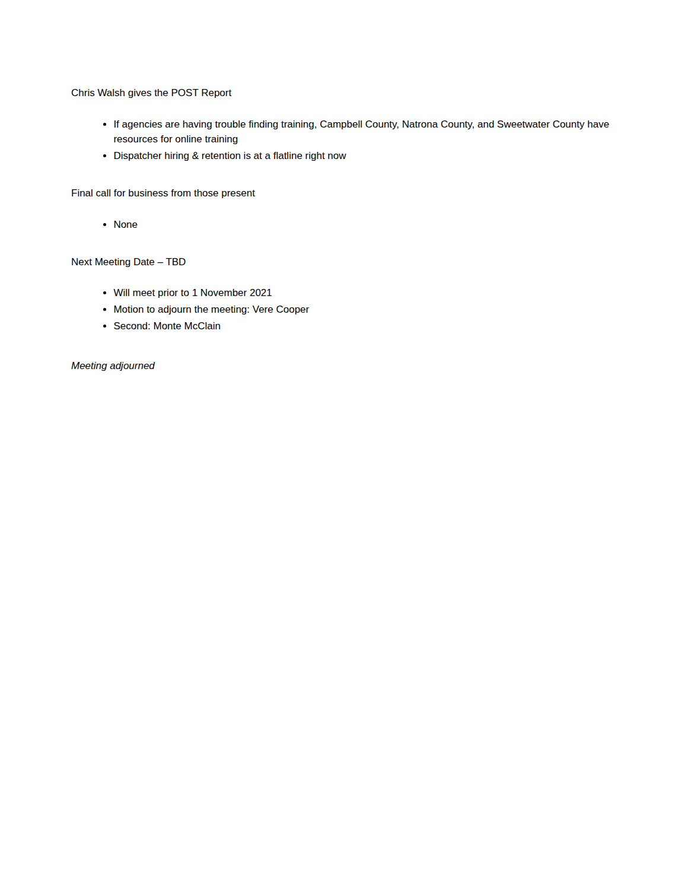Chris Walsh gives the POST Report
If agencies are having trouble finding training, Campbell County, Natrona County, and Sweetwater County have resources for online training
Dispatcher hiring & retention is at a flatline right now
Final call for business from those present
None
Next Meeting Date – TBD
Will meet prior to 1 November 2021
Motion to adjourn the meeting: Vere Cooper
Second: Monte McClain
Meeting adjourned